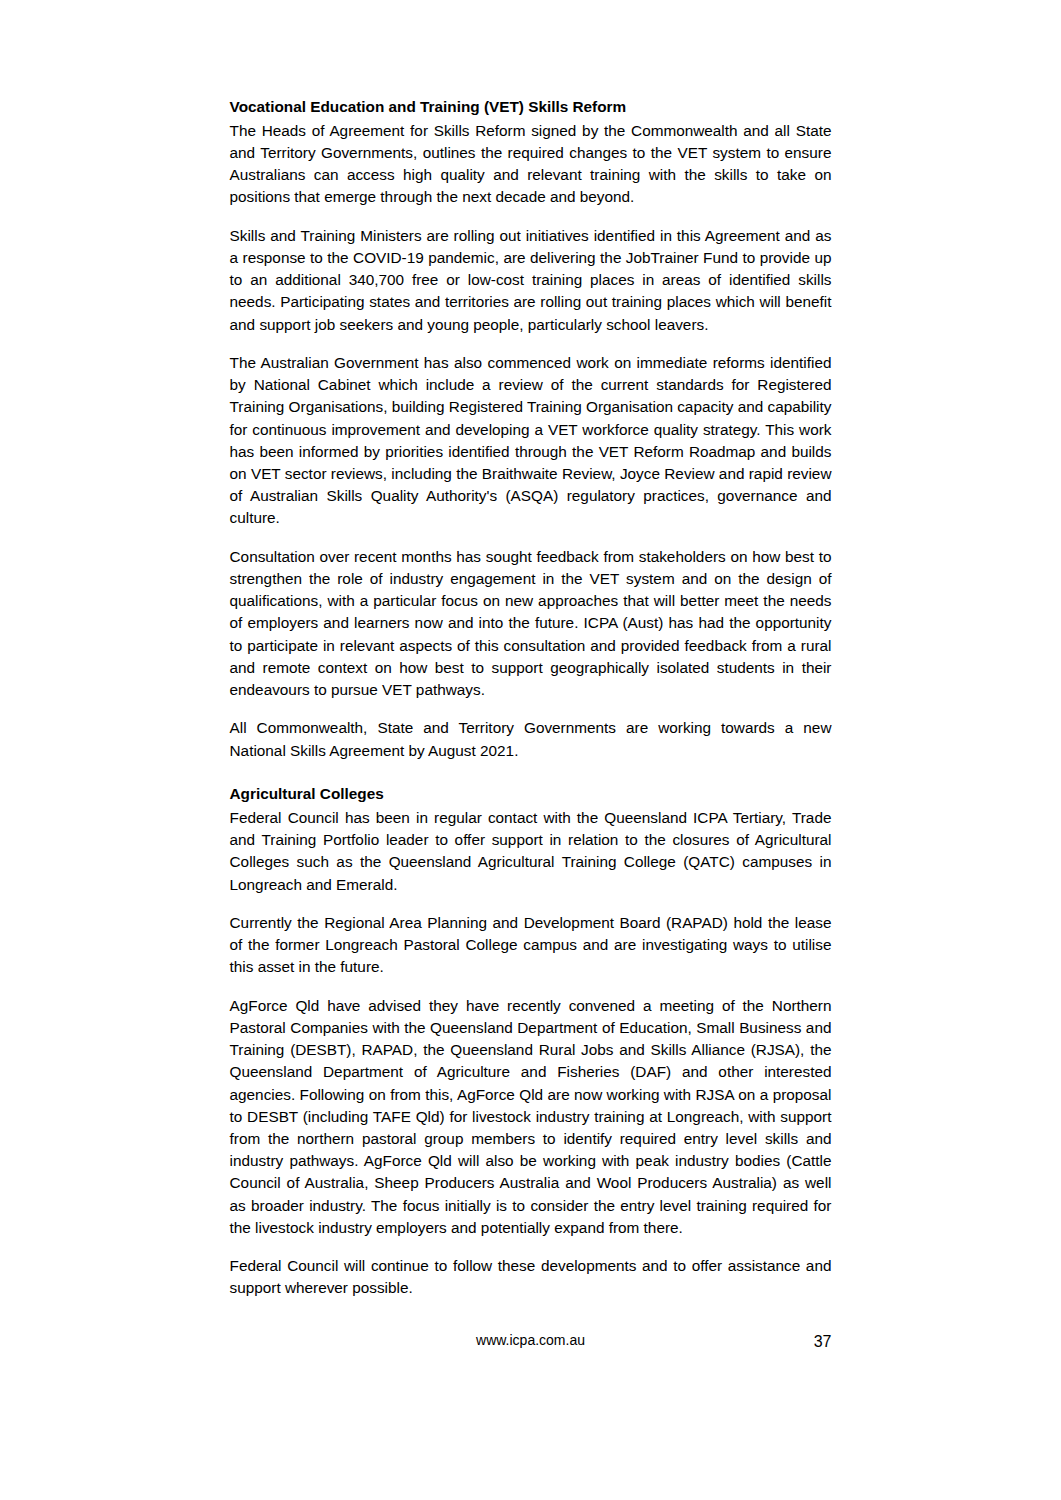Vocational Education and Training (VET) Skills Reform
The Heads of Agreement for Skills Reform signed by the Commonwealth and all State and Territory Governments, outlines the required changes to the VET system to ensure Australians can access high quality and relevant training with the skills to take on positions that emerge through the next decade and beyond.
Skills and Training Ministers are rolling out initiatives identified in this Agreement and as a response to the COVID-19 pandemic, are delivering the JobTrainer Fund to provide up to an additional 340,700 free or low-cost training places in areas of identified skills needs. Participating states and territories are rolling out training places which will benefit and support job seekers and young people, particularly school leavers.
The Australian Government has also commenced work on immediate reforms identified by National Cabinet which include a review of the current standards for Registered Training Organisations, building Registered Training Organisation capacity and capability for continuous improvement and developing a VET workforce quality strategy. This work has been informed by priorities identified through the VET Reform Roadmap and builds on VET sector reviews, including the Braithwaite Review, Joyce Review and rapid review of Australian Skills Quality Authority's (ASQA) regulatory practices, governance and culture.
Consultation over recent months has sought feedback from stakeholders on how best to strengthen the role of industry engagement in the VET system and on the design of qualifications, with a particular focus on new approaches that will better meet the needs of employers and learners now and into the future. ICPA (Aust) has had the opportunity to participate in relevant aspects of this consultation and provided feedback from a rural and remote context on how best to support geographically isolated students in their endeavours to pursue VET pathways.
All Commonwealth, State and Territory Governments are working towards a new National Skills Agreement by August 2021.
Agricultural Colleges
Federal Council has been in regular contact with the Queensland ICPA Tertiary, Trade and Training Portfolio leader to offer support in relation to the closures of Agricultural Colleges such as the Queensland Agricultural Training College (QATC) campuses in Longreach and Emerald.
Currently the Regional Area Planning and Development Board (RAPAD) hold the lease of the former Longreach Pastoral College campus and are investigating ways to utilise this asset in the future.
AgForce Qld have advised they have recently convened a meeting of the Northern Pastoral Companies with the Queensland Department of Education, Small Business and Training (DESBT), RAPAD, the Queensland Rural Jobs and Skills Alliance (RJSA), the Queensland Department of Agriculture and Fisheries (DAF) and other interested agencies. Following on from this, AgForce Qld are now working with RJSA on a proposal to DESBT (including TAFE Qld) for livestock industry training at Longreach, with support from the northern pastoral group members to identify required entry level skills and industry pathways. AgForce Qld will also be working with peak industry bodies (Cattle Council of Australia, Sheep Producers Australia and Wool Producers Australia) as well as broader industry. The focus initially is to consider the entry level training required for the livestock industry employers and potentially expand from there.
Federal Council will continue to follow these developments and to offer assistance and support wherever possible.
www.icpa.com.au 37